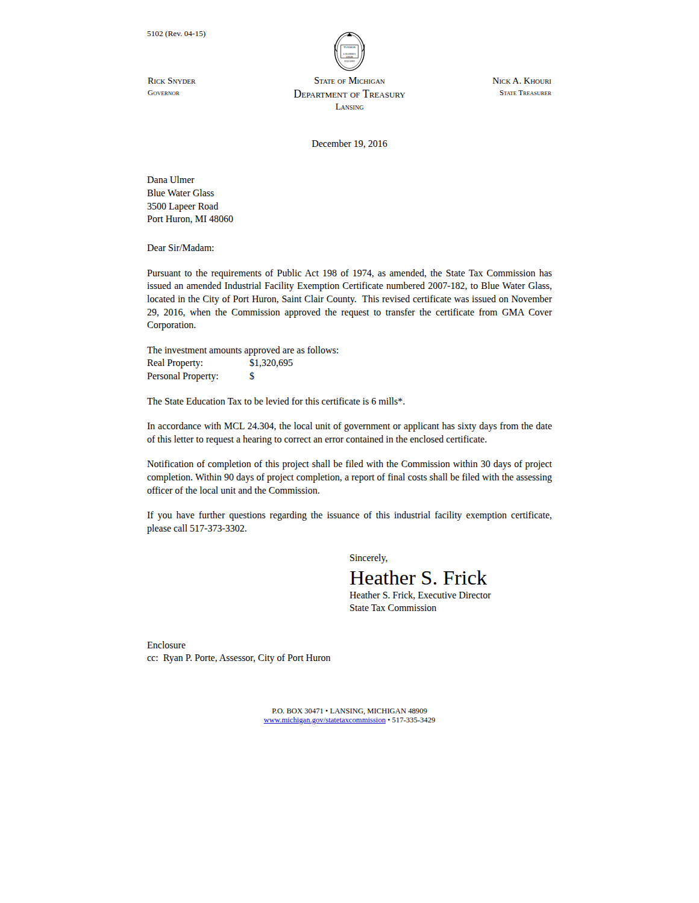5102 (Rev. 04-15)
| Rick Snyder Governor | State of Michigan Department of Treasury Lansing | Nick A. Khouri State Treasurer |
December 19, 2016
Dana Ulmer
Blue Water Glass
3500 Lapeer Road
Port Huron, MI 48060
Dear Sir/Madam:
Pursuant to the requirements of Public Act 198 of 1974, as amended, the State Tax Commission has issued an amended Industrial Facility Exemption Certificate numbered 2007-182, to Blue Water Glass, located in the City of Port Huron, Saint Clair County. This revised certificate was issued on November 29, 2016, when the Commission approved the request to transfer the certificate from GMA Cover Corporation.
The investment amounts approved are as follows:
| Real Property: | $1,320,695 |
| Personal Property: | $ |
The State Education Tax to be levied for this certificate is 6 mills*.
In accordance with MCL 24.304, the local unit of government or applicant has sixty days from the date of this letter to request a hearing to correct an error contained in the enclosed certificate.
Notification of completion of this project shall be filed with the Commission within 30 days of project completion. Within 90 days of project completion, a report of final costs shall be filed with the assessing officer of the local unit and the Commission.
If you have further questions regarding the issuance of this industrial facility exemption certificate, please call 517-373-3302.
Sincerely,
Heather S. Frick
Heather S. Frick, Executive Director
State Tax Commission
Enclosure
cc: Ryan P. Porte, Assessor, City of Port Huron
P.O. BOX 30471 • LANSING, MICHIGAN 48909
www.michigan.gov/statetaxcommission • 517-335-3429